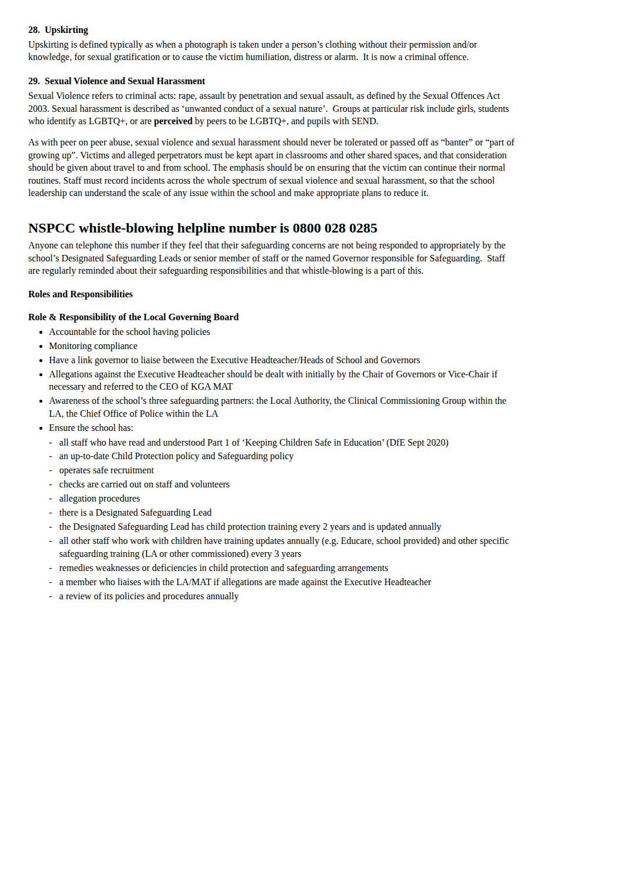28. Upskirting
Upskirting is defined typically as when a photograph is taken under a person’s clothing without their permission and/or knowledge, for sexual gratification or to cause the victim humiliation, distress or alarm. It is now a criminal offence.
29. Sexual Violence and Sexual Harassment
Sexual Violence refers to criminal acts: rape, assault by penetration and sexual assault, as defined by the Sexual Offences Act 2003. Sexual harassment is described as ‘unwanted conduct of a sexual nature’. Groups at particular risk include girls, students who identify as LGBTQ+, or are perceived by peers to be LGBTQ+, and pupils with SEND.
As with peer on peer abuse, sexual violence and sexual harassment should never be tolerated or passed off as “banter” or “part of growing up”. Victims and alleged perpetrators must be kept apart in classrooms and other shared spaces, and that consideration should be given about travel to and from school. The emphasis should be on ensuring that the victim can continue their normal routines. Staff must record incidents across the whole spectrum of sexual violence and sexual harassment, so that the school leadership can understand the scale of any issue within the school and make appropriate plans to reduce it.
NSPCC whistle-blowing helpline number is 0800 028 0285
Anyone can telephone this number if they feel that their safeguarding concerns are not being responded to appropriately by the school’s Designated Safeguarding Leads or senior member of staff or the named Governor responsible for Safeguarding. Staff are regularly reminded about their safeguarding responsibilities and that whistle-blowing is a part of this.
Roles and Responsibilities
Role & Responsibility of the Local Governing Board
Accountable for the school having policies
Monitoring compliance
Have a link governor to liaise between the Executive Headteacher/Heads of School and Governors
Allegations against the Executive Headteacher should be dealt with initially by the Chair of Governors or Vice-Chair if necessary and referred to the CEO of KGA MAT
Awareness of the school’s three safeguarding partners: the Local Authority, the Clinical Commissioning Group within the LA, the Chief Office of Police within the LA
Ensure the school has:
all staff who have read and understood Part 1 of ‘Keeping Children Safe in Education’ (DfE Sept 2020)
an up-to-date Child Protection policy and Safeguarding policy
operates safe recruitment
checks are carried out on staff and volunteers
allegation procedures
there is a Designated Safeguarding Lead
the Designated Safeguarding Lead has child protection training every 2 years and is updated annually
all other staff who work with children have training updates annually (e.g. Educare, school provided) and other specific safeguarding training (LA or other commissioned) every 3 years
remedies weaknesses or deficiencies in child protection and safeguarding arrangements
a member who liaises with the LA/MAT if allegations are made against the Executive Headteacher
a review of its policies and procedures annually